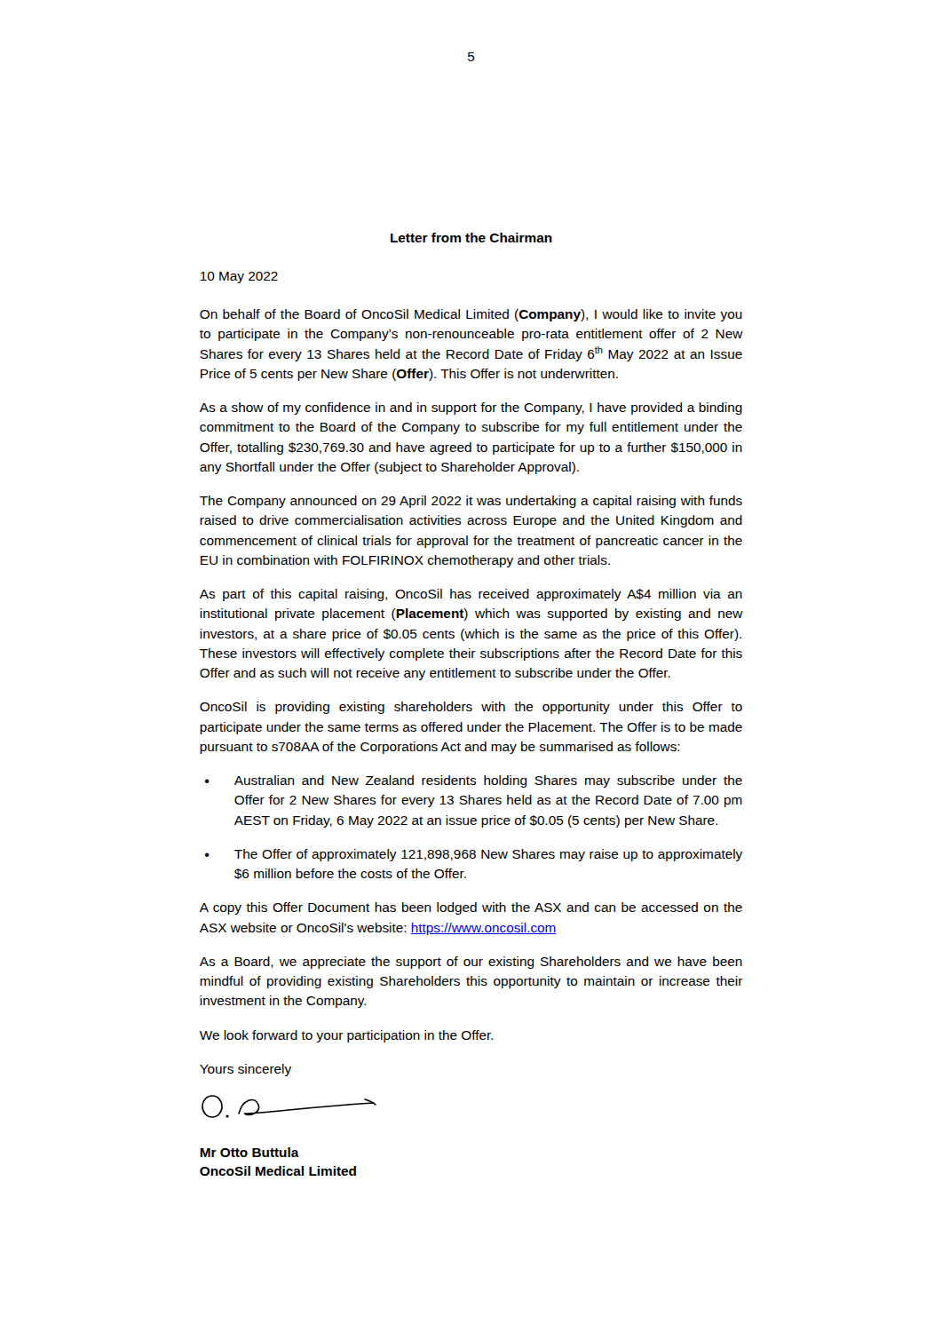5
Letter from the Chairman
10 May 2022
On behalf of the Board of OncoSil Medical Limited (Company), I would like to invite you to participate in the Company’s non-renounceable pro-rata entitlement offer of 2 New Shares for every 13 Shares held at the Record Date of Friday 6th May 2022 at an Issue Price of 5 cents per New Share (Offer). This Offer is not underwritten.
As a show of my confidence in and in support for the Company, I have provided a binding commitment to the Board of the Company to subscribe for my full entitlement under the Offer, totalling $230,769.30 and have agreed to participate for up to a further $150,000 in any Shortfall under the Offer (subject to Shareholder Approval).
The Company announced on 29 April 2022 it was undertaking a capital raising with funds raised to drive commercialisation activities across Europe and the United Kingdom and commencement of clinical trials for approval for the treatment of pancreatic cancer in the EU in combination with FOLFIRINOX chemotherapy and other trials.
As part of this capital raising, OncoSil has received approximately A$4 million via an institutional private placement (Placement) which was supported by existing and new investors, at a share price of $0.05 cents (which is the same as the price of this Offer). These investors will effectively complete their subscriptions after the Record Date for this Offer and as such will not receive any entitlement to subscribe under the Offer.
OncoSil is providing existing shareholders with the opportunity under this Offer to participate under the same terms as offered under the Placement. The Offer is to be made pursuant to s708AA of the Corporations Act and may be summarised as follows:
Australian and New Zealand residents holding Shares may subscribe under the Offer for 2 New Shares for every 13 Shares held as at the Record Date of 7.00 pm AEST on Friday, 6 May 2022 at an issue price of $0.05 (5 cents) per New Share.
The Offer of approximately 121,898,968 New Shares may raise up to approximately $6 million before the costs of the Offer.
A copy this Offer Document has been lodged with the ASX and can be accessed on the ASX website or OncoSil's website: https://www.oncosil.com
As a Board, we appreciate the support of our existing Shareholders and we have been mindful of providing existing Shareholders this opportunity to maintain or increase their investment in the Company.
We look forward to your participation in the Offer.
Yours sincerely
Mr Otto Buttula
OncoSil Medical Limited